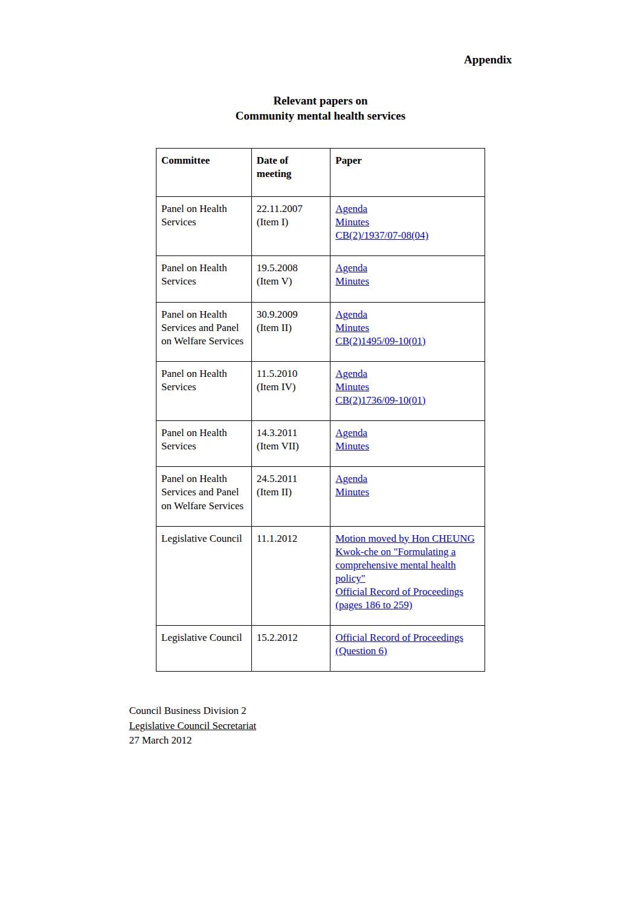Appendix
Relevant papers on
Community mental health services
| Committee | Date of meeting | Paper |
| --- | --- | --- |
| Panel on Health Services | 22.11.2007 (Item I) | Agenda Minutes CB(2)/1937/07-08(04) |
| Panel on Health Services | 19.5.2008 (Item V) | Agenda Minutes |
| Panel on Health Services and Panel on Welfare Services | 30.9.2009 (Item II) | Agenda Minutes CB(2)1495/09-10(01) |
| Panel on Health Services | 11.5.2010 (Item IV) | Agenda Minutes CB(2)1736/09-10(01) |
| Panel on Health Services | 14.3.2011 (Item VII) | Agenda Minutes |
| Panel on Health Services and Panel on Welfare Services | 24.5.2011 (Item II) | Agenda Minutes |
| Legislative Council | 11.1.2012 | Motion moved by Hon CHEUNG Kwok-che on "Formulating a comprehensive mental health policy" Official Record of Proceedings (pages 186 to 259) |
| Legislative Council | 15.2.2012 | Official Record of Proceedings (Question 6) |
Council Business Division 2
Legislative Council Secretariat
27 March 2012